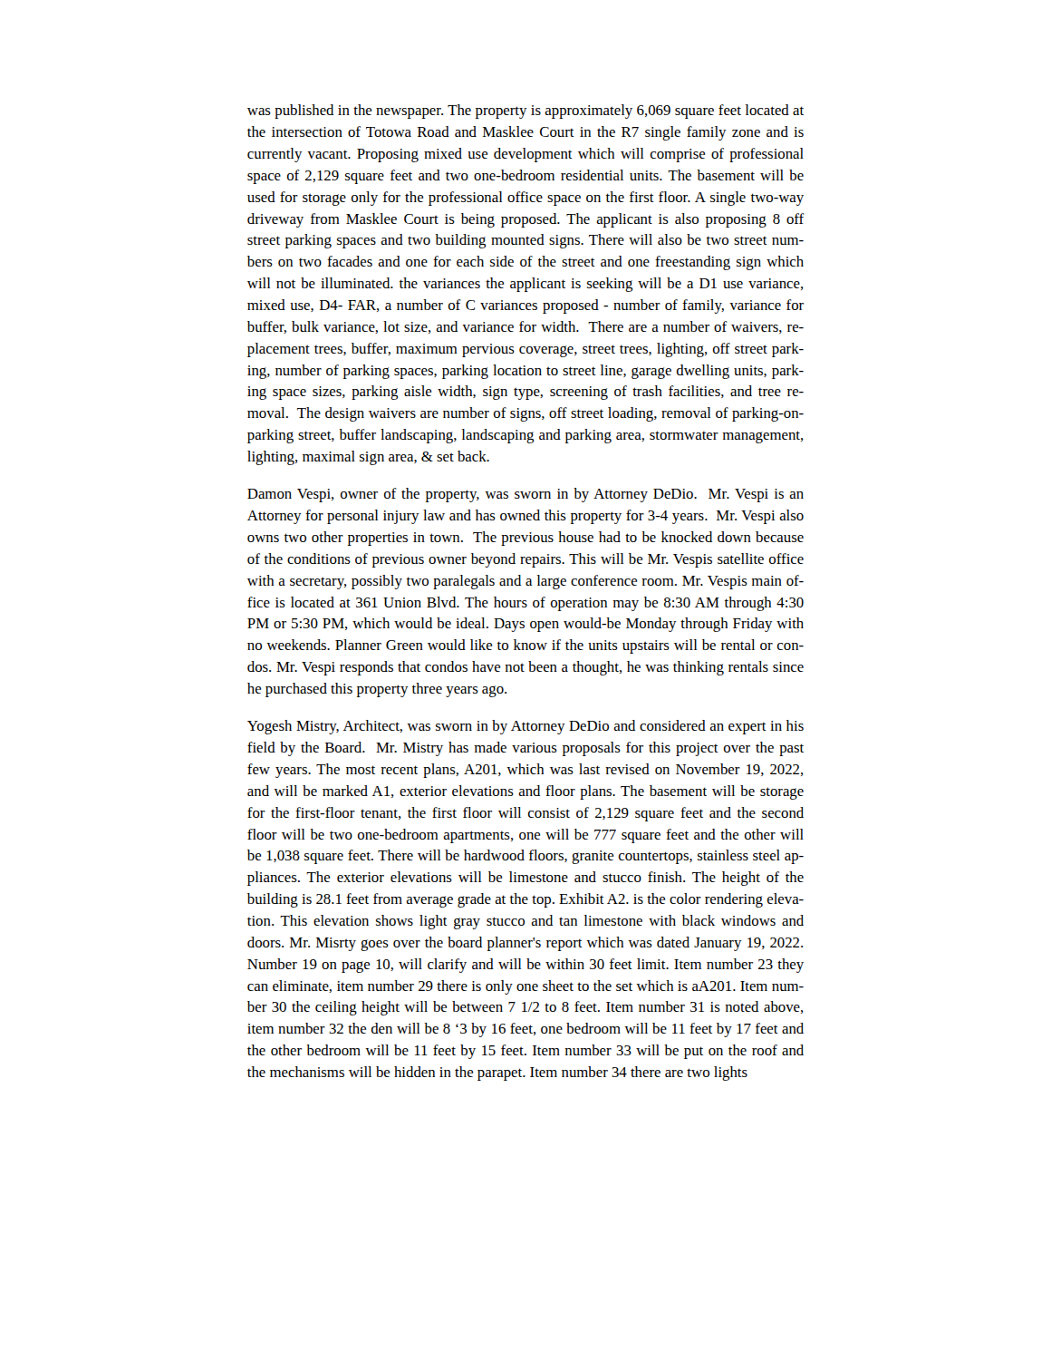was published in the newspaper. The property is approximately 6,069 square feet located at the intersection of Totowa Road and Masklee Court in the R7 single family zone and is currently vacant. Proposing mixed use development which will comprise of professional space of 2,129 square feet and two one-bedroom residential units. The basement will be used for storage only for the professional office space on the first floor. A single two-way driveway from Masklee Court is being proposed. The applicant is also proposing 8 off street parking spaces and two building mounted signs. There will also be two street numbers on two facades and one for each side of the street and one freestanding sign which will not be illuminated. the variances the applicant is seeking will be a D1 use variance, mixed use, D4- FAR, a number of C variances proposed - number of family, variance for buffer, bulk variance, lot size, and variance for width. There are a number of waivers, replacement trees, buffer, maximum pervious coverage, street trees, lighting, off street parking, number of parking spaces, parking location to street line, garage dwelling units, parking space sizes, parking aisle width, sign type, screening of trash facilities, and tree removal. The design waivers are number of signs, off street loading, removal of parking-on-parking street, buffer landscaping, landscaping and parking area, stormwater management, lighting, maximal sign area, & set back.
Damon Vespi, owner of the property, was sworn in by Attorney DeDio. Mr. Vespi is an Attorney for personal injury law and has owned this property for 3-4 years. Mr. Vespi also owns two other properties in town. The previous house had to be knocked down because of the conditions of previous owner beyond repairs. This will be Mr. Vespis satellite office with a secretary, possibly two paralegals and a large conference room. Mr. Vespis main office is located at 361 Union Blvd. The hours of operation may be 8:30 AM through 4:30 PM or 5:30 PM, which would be ideal. Days open would-be Monday through Friday with no weekends. Planner Green would like to know if the units upstairs will be rental or condos. Mr. Vespi responds that condos have not been a thought, he was thinking rentals since he purchased this property three years ago.
Yogesh Mistry, Architect, was sworn in by Attorney DeDio and considered an expert in his field by the Board. Mr. Mistry has made various proposals for this project over the past few years. The most recent plans, A201, which was last revised on November 19, 2022, and will be marked A1, exterior elevations and floor plans. The basement will be storage for the first-floor tenant, the first floor will consist of 2,129 square feet and the second floor will be two one-bedroom apartments, one will be 777 square feet and the other will be 1,038 square feet. There will be hardwood floors, granite countertops, stainless steel appliances. The exterior elevations will be limestone and stucco finish. The height of the building is 28.1 feet from average grade at the top. Exhibit A2. is the color rendering elevation. This elevation shows light gray stucco and tan limestone with black windows and doors. Mr. Misrty goes over the board planner's report which was dated January 19, 2022. Number 19 on page 10, will clarify and will be within 30 feet limit. Item number 23 they can eliminate, item number 29 there is only one sheet to the set which is aA201. Item number 30 the ceiling height will be between 7 1/2 to 8 feet. Item number 31 is noted above, item number 32 the den will be 8 ‘3 by 16 feet, one bedroom will be 11 feet by 17 feet and the other bedroom will be 11 feet by 15 feet. Item number 33 will be put on the roof and the mechanisms will be hidden in the parapet. Item number 34 there are two lights